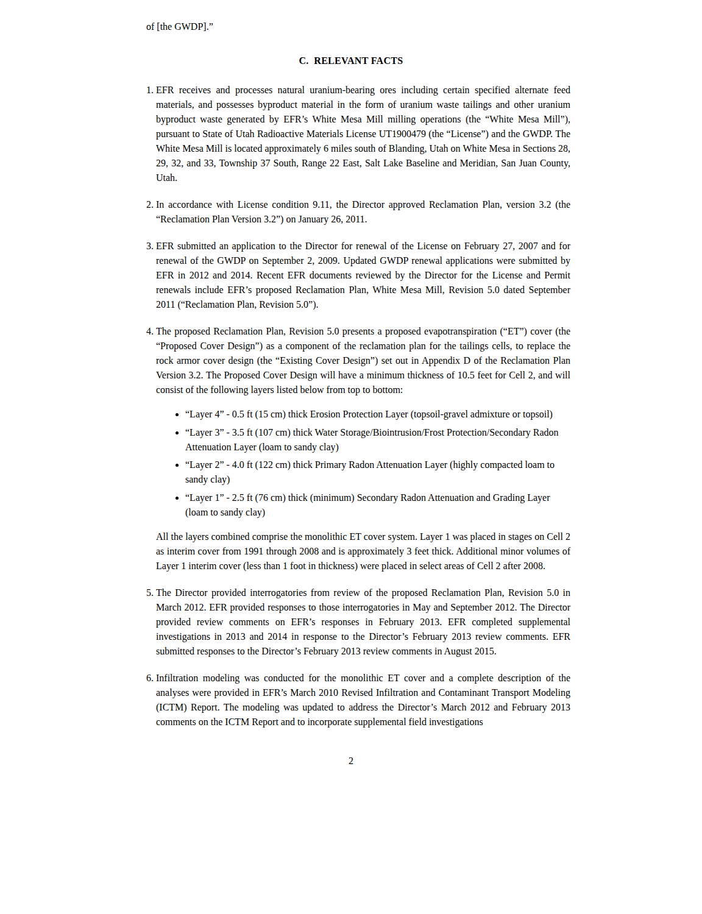of [the GWDP].”
C. RELEVANT FACTS
EFR receives and processes natural uranium-bearing ores including certain specified alternate feed materials, and possesses byproduct material in the form of uranium waste tailings and other uranium byproduct waste generated by EFR’s White Mesa Mill milling operations (the “White Mesa Mill”), pursuant to State of Utah Radioactive Materials License UT1900479 (the “License”) and the GWDP. The White Mesa Mill is located approximately 6 miles south of Blanding, Utah on White Mesa in Sections 28, 29, 32, and 33, Township 37 South, Range 22 East, Salt Lake Baseline and Meridian, San Juan County, Utah.
In accordance with License condition 9.11, the Director approved Reclamation Plan, version 3.2 (the “Reclamation Plan Version 3.2”) on January 26, 2011.
EFR submitted an application to the Director for renewal of the License on February 27, 2007 and for renewal of the GWDP on September 2, 2009. Updated GWDP renewal applications were submitted by EFR in 2012 and 2014. Recent EFR documents reviewed by the Director for the License and Permit renewals include EFR’s proposed Reclamation Plan, White Mesa Mill, Revision 5.0 dated September 2011 (“Reclamation Plan, Revision 5.0”).
The proposed Reclamation Plan, Revision 5.0 presents a proposed evapotranspiration (“ET”) cover (the “Proposed Cover Design”) as a component of the reclamation plan for the tailings cells, to replace the rock armor cover design (the “Existing Cover Design”) set out in Appendix D of the Reclamation Plan Version 3.2. The Proposed Cover Design will have a minimum thickness of 10.5 feet for Cell 2, and will consist of the following layers listed below from top to bottom:
“Layer 4” - 0.5 ft (15 cm) thick Erosion Protection Layer (topsoil-gravel admixture or topsoil)
“Layer 3” - 3.5 ft (107 cm) thick Water Storage/Biointrusion/Frost Protection/Secondary Radon Attenuation Layer (loam to sandy clay)
“Layer 2” - 4.0 ft (122 cm) thick Primary Radon Attenuation Layer (highly compacted loam to sandy clay)
“Layer 1” - 2.5 ft (76 cm) thick (minimum) Secondary Radon Attenuation and Grading Layer (loam to sandy clay)
All the layers combined comprise the monolithic ET cover system. Layer 1 was placed in stages on Cell 2 as interim cover from 1991 through 2008 and is approximately 3 feet thick. Additional minor volumes of Layer 1 interim cover (less than 1 foot in thickness) were placed in select areas of Cell 2 after 2008.
The Director provided interrogatories from review of the proposed Reclamation Plan, Revision 5.0 in March 2012. EFR provided responses to those interrogatories in May and September 2012. The Director provided review comments on EFR’s responses in February 2013. EFR completed supplemental investigations in 2013 and 2014 in response to the Director’s February 2013 review comments. EFR submitted responses to the Director’s February 2013 review comments in August 2015.
Infiltration modeling was conducted for the monolithic ET cover and a complete description of the analyses were provided in EFR’s March 2010 Revised Infiltration and Contaminant Transport Modeling (ICTM) Report. The modeling was updated to address the Director’s March 2012 and February 2013 comments on the ICTM Report and to incorporate supplemental field investigations
2